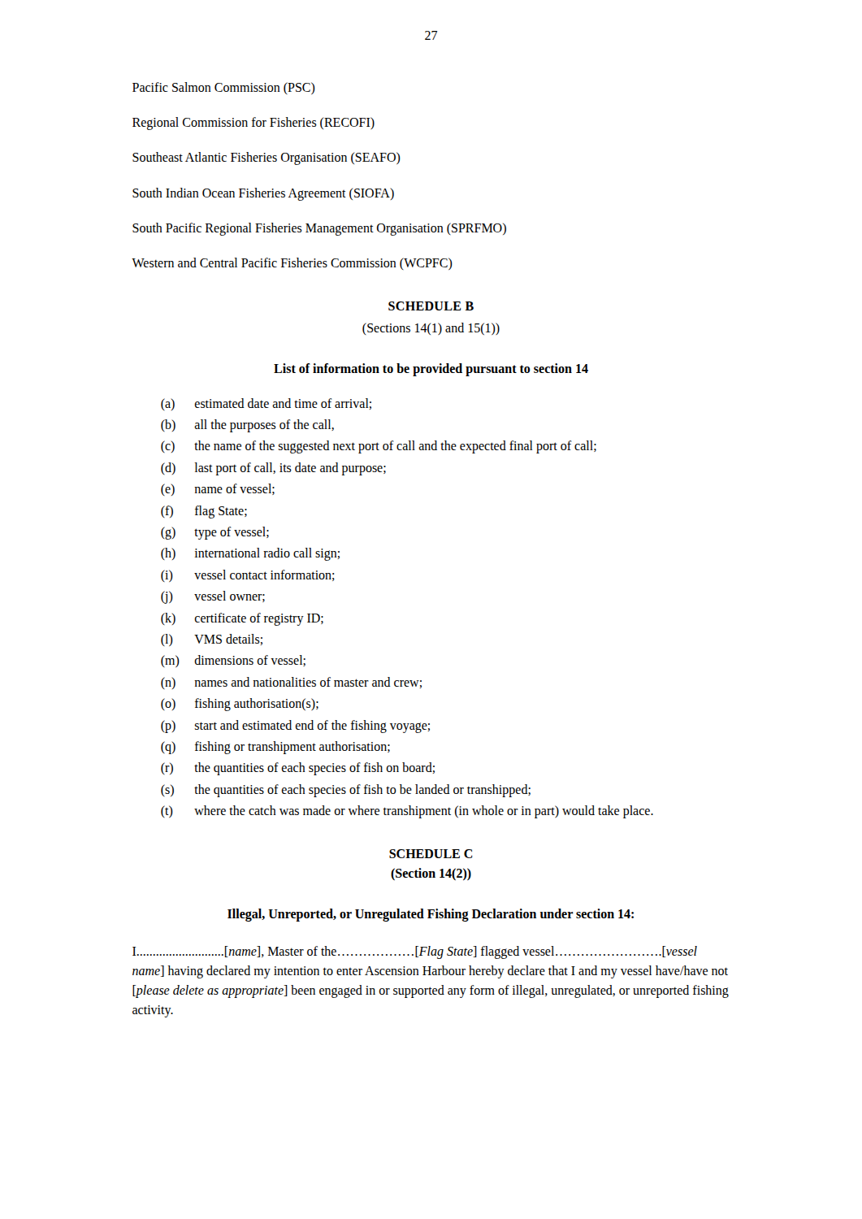27
Pacific Salmon Commission (PSC)
Regional Commission for Fisheries (RECOFI)
Southeast Atlantic Fisheries Organisation (SEAFO)
South Indian Ocean Fisheries Agreement (SIOFA)
South Pacific Regional Fisheries Management Organisation (SPRFMO)
Western and Central Pacific Fisheries Commission (WCPFC)
SCHEDULE B
(Sections 14(1) and 15(1))
List of information to be provided pursuant to section 14
(a) estimated date and time of arrival;
(b) all the purposes of the call,
(c) the name of the suggested next port of call and the expected final port of call;
(d) last port of call, its date and purpose;
(e) name of vessel;
(f) flag State;
(g) type of vessel;
(h) international radio call sign;
(i) vessel contact information;
(j) vessel owner;
(k) certificate of registry ID;
(l) VMS details;
(m) dimensions of vessel;
(n) names and nationalities of master and crew;
(o) fishing authorisation(s);
(p) start and estimated end of the fishing voyage;
(q) fishing or transhipment authorisation;
(r) the quantities of each species of fish on board;
(s) the quantities of each species of fish to be landed or transhipped;
(t) where the catch was made or where transhipment (in whole or in part) would take place.
SCHEDULE C
(Section 14(2))
Illegal, Unreported, or Unregulated Fishing Declaration under section 14:
I...........................[name], Master of the………………[Flag State] flagged vessel…………………….[vessel name] having declared my intention to enter Ascension Harbour hereby declare that I and my vessel have/have not [please delete as appropriate] been engaged in or supported any form of illegal, unregulated, or unreported fishing activity.